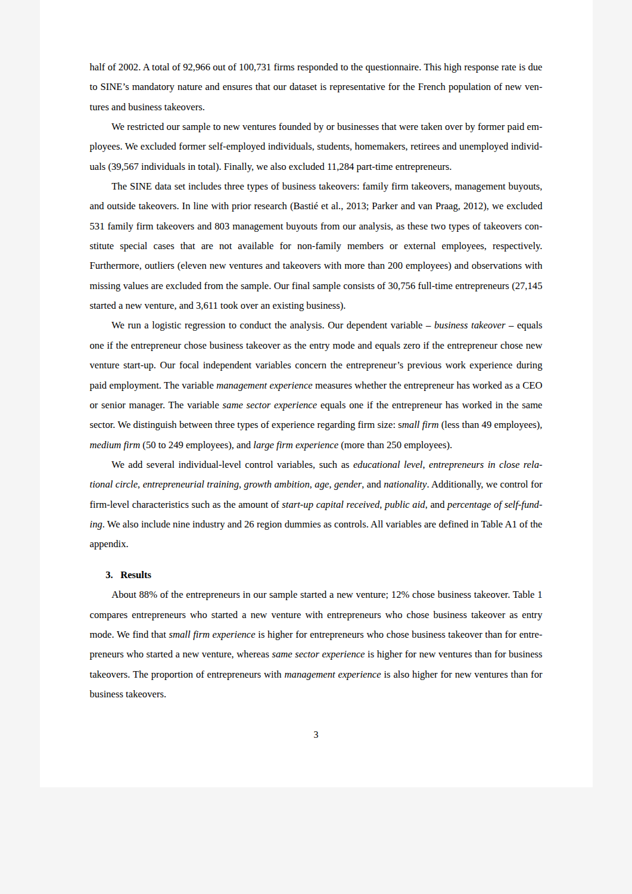half of 2002. A total of 92,966 out of 100,731 firms responded to the questionnaire. This high response rate is due to SINE’s mandatory nature and ensures that our dataset is representative for the French population of new ventures and business takeovers.
We restricted our sample to new ventures founded by or businesses that were taken over by former paid employees. We excluded former self-employed individuals, students, homemakers, retirees and unemployed individuals (39,567 individuals in total). Finally, we also excluded 11,284 part-time entrepreneurs.
The SINE data set includes three types of business takeovers: family firm takeovers, management buyouts, and outside takeovers. In line with prior research (Bastié et al., 2013; Parker and van Praag, 2012), we excluded 531 family firm takeovers and 803 management buyouts from our analysis, as these two types of takeovers constitute special cases that are not available for non-family members or external employees, respectively. Furthermore, outliers (eleven new ventures and takeovers with more than 200 employees) and observations with missing values are excluded from the sample. Our final sample consists of 30,756 full-time entrepreneurs (27,145 started a new venture, and 3,611 took over an existing business).
We run a logistic regression to conduct the analysis. Our dependent variable – business takeover – equals one if the entrepreneur chose business takeover as the entry mode and equals zero if the entrepreneur chose new venture start-up. Our focal independent variables concern the entrepreneur’s previous work experience during paid employment. The variable management experience measures whether the entrepreneur has worked as a CEO or senior manager. The variable same sector experience equals one if the entrepreneur has worked in the same sector. We distinguish between three types of experience regarding firm size: small firm (less than 49 employees), medium firm (50 to 249 employees), and large firm experience (more than 250 employees).
We add several individual-level control variables, such as educational level, entrepreneurs in close relational circle, entrepreneurial training, growth ambition, age, gender, and nationality. Additionally, we control for firm-level characteristics such as the amount of start-up capital received, public aid, and percentage of self-funding. We also include nine industry and 26 region dummies as controls. All variables are defined in Table A1 of the appendix.
3. Results
About 88% of the entrepreneurs in our sample started a new venture; 12% chose business takeover. Table 1 compares entrepreneurs who started a new venture with entrepreneurs who chose business takeover as entry mode. We find that small firm experience is higher for entrepreneurs who chose business takeover than for entrepreneurs who started a new venture, whereas same sector experience is higher for new ventures than for business takeovers. The proportion of entrepreneurs with management experience is also higher for new ventures than for business takeovers.
3